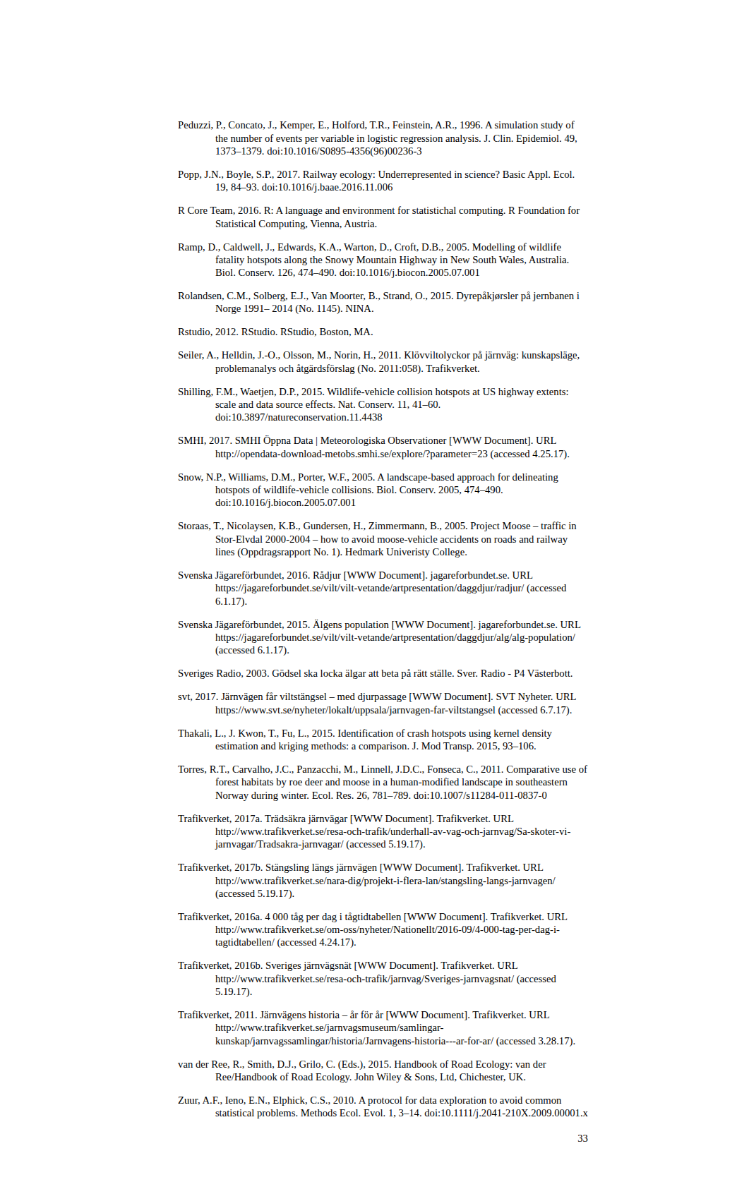Peduzzi, P., Concato, J., Kemper, E., Holford, T.R., Feinstein, A.R., 1996. A simulation study of the number of events per variable in logistic regression analysis. J. Clin. Epidemiol. 49, 1373–1379. doi:10.1016/S0895-4356(96)00236-3
Popp, J.N., Boyle, S.P., 2017. Railway ecology: Underrepresented in science? Basic Appl. Ecol. 19, 84–93. doi:10.1016/j.baae.2016.11.006
R Core Team, 2016. R: A language and environment for statistichal computing. R Foundation for Statistical Computing, Vienna, Austria.
Ramp, D., Caldwell, J., Edwards, K.A., Warton, D., Croft, D.B., 2005. Modelling of wildlife fatality hotspots along the Snowy Mountain Highway in New South Wales, Australia. Biol. Conserv. 126, 474–490. doi:10.1016/j.biocon.2005.07.001
Rolandsen, C.M., Solberg, E.J., Van Moorter, B., Strand, O., 2015. Dyrepåkjørsler på jernbanen i Norge 1991– 2014 (No. 1145). NINA.
Rstudio, 2012. RStudio. RStudio, Boston, MA.
Seiler, A., Helldin, J.-O., Olsson, M., Norin, H., 2011. Klövviltolyckor på järnväg: kunskapsläge, problemanalys och åtgärdsförslag (No. 2011:058). Trafikverket.
Shilling, F.M., Waetjen, D.P., 2015. Wildlife-vehicle collision hotspots at US highway extents: scale and data source effects. Nat. Conserv. 11, 41–60. doi:10.3897/natureconservation.11.4438
SMHI, 2017. SMHI Öppna Data | Meteorologiska Observationer [WWW Document]. URL http://opendata-download-metobs.smhi.se/explore/?parameter=23 (accessed 4.25.17).
Snow, N.P., Williams, D.M., Porter, W.F., 2005. A landscape-based approach for delineating hotspots of wildlife-vehicle collisions. Biol. Conserv. 2005, 474–490. doi:10.1016/j.biocon.2005.07.001
Storaas, T., Nicolaysen, K.B., Gundersen, H., Zimmermann, B., 2005. Project Moose – traffic in Stor-Elvdal 2000-2004 – how to avoid moose-vehicle accidents on roads and railway lines (Oppdragsrapport No. 1). Hedmark Univeristy College.
Svenska Jägareförbundet, 2016. Rådjur [WWW Document]. jagareforbundet.se. URL https://jagareforbundet.se/vilt/vilt-vetande/artpresentation/daggdjur/radjur/ (accessed 6.1.17).
Svenska Jägareförbundet, 2015. Älgens population [WWW Document]. jagareforbundet.se. URL https://jagareforbundet.se/vilt/vilt-vetande/artpresentation/daggdjur/alg/alg-population/ (accessed 6.1.17).
Sveriges Radio, 2003. Gödsel ska locka älgar att beta på rätt ställe. Sver. Radio - P4 Västerbott.
svt, 2017. Järnvägen får viltstängsel – med djurpassage [WWW Document]. SVT Nyheter. URL https://www.svt.se/nyheter/lokalt/uppsala/jarnvagen-far-viltstangsel (accessed 6.7.17).
Thakali, L., J. Kwon, T., Fu, L., 2015. Identification of crash hotspots using kernel density estimation and kriging methods: a comparison. J. Mod Transp. 2015, 93–106.
Torres, R.T., Carvalho, J.C., Panzacchi, M., Linnell, J.D.C., Fonseca, C., 2011. Comparative use of forest habitats by roe deer and moose in a human-modified landscape in southeastern Norway during winter. Ecol. Res. 26, 781–789. doi:10.1007/s11284-011-0837-0
Trafikverket, 2017a. Trädsäkra järnvägar [WWW Document]. Trafikverket. URL http://www.trafikverket.se/resa-och-trafik/underhall-av-vag-och-jarnvag/Sa-skoter-vi-jarnvagar/Tradsakra-jarnvagar/ (accessed 5.19.17).
Trafikverket, 2017b. Stängsling längs järnvägen [WWW Document]. Trafikverket. URL http://www.trafikverket.se/nara-dig/projekt-i-flera-lan/stangsling-langs-jarnvagen/ (accessed 5.19.17).
Trafikverket, 2016a. 4 000 tåg per dag i tågtidtabellen [WWW Document]. Trafikverket. URL http://www.trafikverket.se/om-oss/nyheter/Nationellt/2016-09/4-000-tag-per-dag-i-tagtidtabellen/ (accessed 4.24.17).
Trafikverket, 2016b. Sveriges järnvägsnät [WWW Document]. Trafikverket. URL http://www.trafikverket.se/resa-och-trafik/jarnvag/Sveriges-jarnvagsnat/ (accessed 5.19.17).
Trafikverket, 2011. Järnvägens historia – år för år [WWW Document]. Trafikverket. URL http://www.trafikverket.se/jarnvagsmuseum/samlingar-kunskap/jarnvagssamlingar/historia/Jarnvagens-historia---ar-for-ar/ (accessed 3.28.17).
van der Ree, R., Smith, D.J., Grilo, C. (Eds.), 2015. Handbook of Road Ecology: van der Ree/Handbook of Road Ecology. John Wiley & Sons, Ltd, Chichester, UK.
Zuur, A.F., Ieno, E.N., Elphick, C.S., 2010. A protocol for data exploration to avoid common statistical problems. Methods Ecol. Evol. 1, 3–14. doi:10.1111/j.2041-210X.2009.00001.x
33